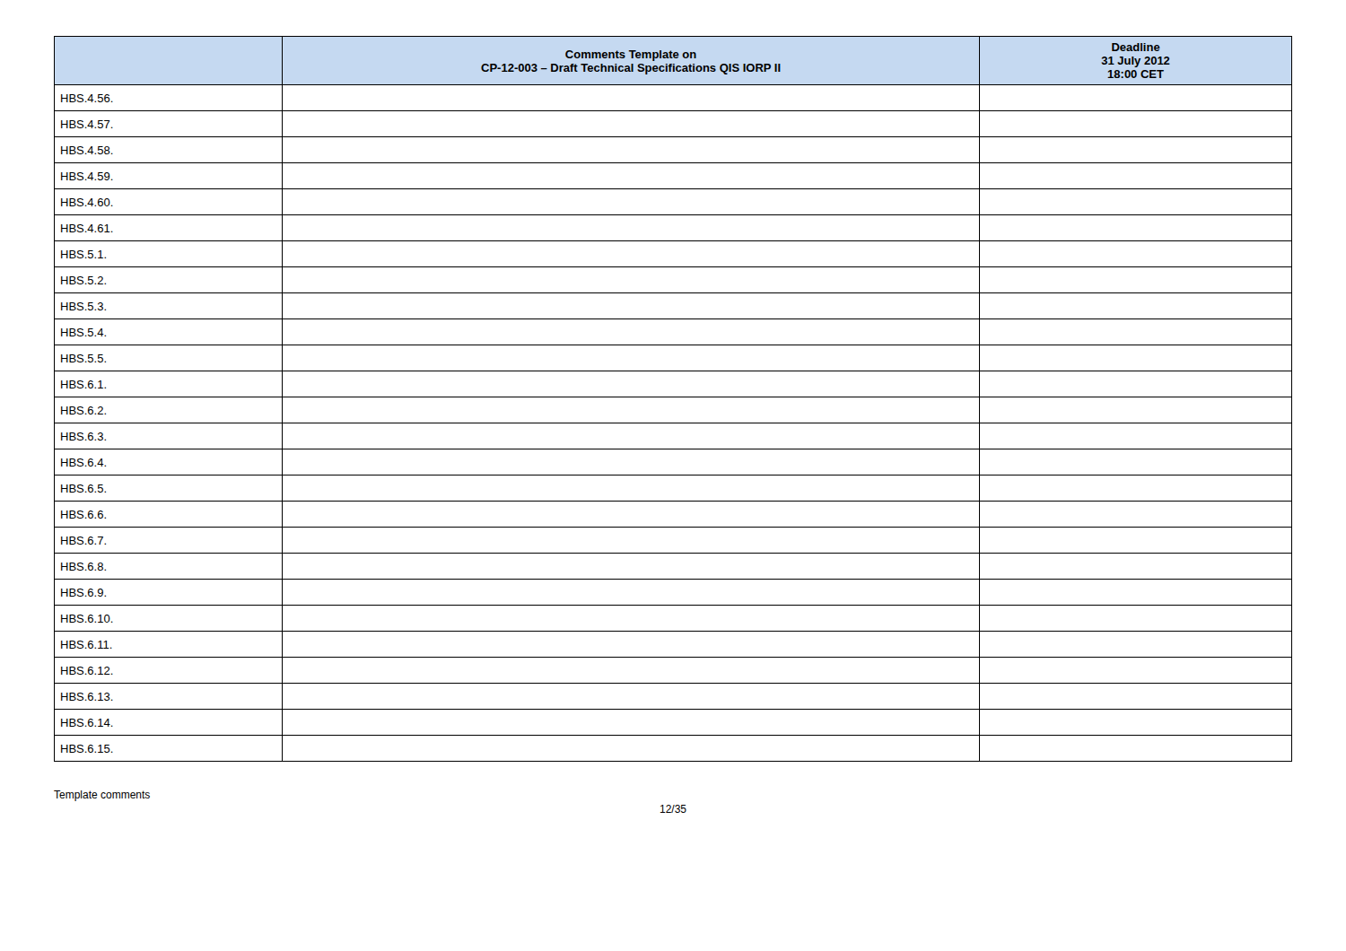| | Comments Template on CP-12-003 – Draft Technical Specifications QIS IORP II | Deadline 31 July 2012 18:00 CET |
| --- | --- | --- |
| HBS.4.56. | | |
| HBS.4.57. | | |
| HBS.4.58. | | |
| HBS.4.59. | | |
| HBS.4.60. | | |
| HBS.4.61. | | |
| HBS.5.1. | | |
| HBS.5.2. | | |
| HBS.5.3. | | |
| HBS.5.4. | | |
| HBS.5.5. | | |
| HBS.6.1. | | |
| HBS.6.2. | | |
| HBS.6.3. | | |
| HBS.6.4. | | |
| HBS.6.5. | | |
| HBS.6.6. | | |
| HBS.6.7. | | |
| HBS.6.8. | | |
| HBS.6.9. | | |
| HBS.6.10. | | |
| HBS.6.11. | | |
| HBS.6.12. | | |
| HBS.6.13. | | |
| HBS.6.14. | | |
| HBS.6.15. | | |
Template comments
12/35